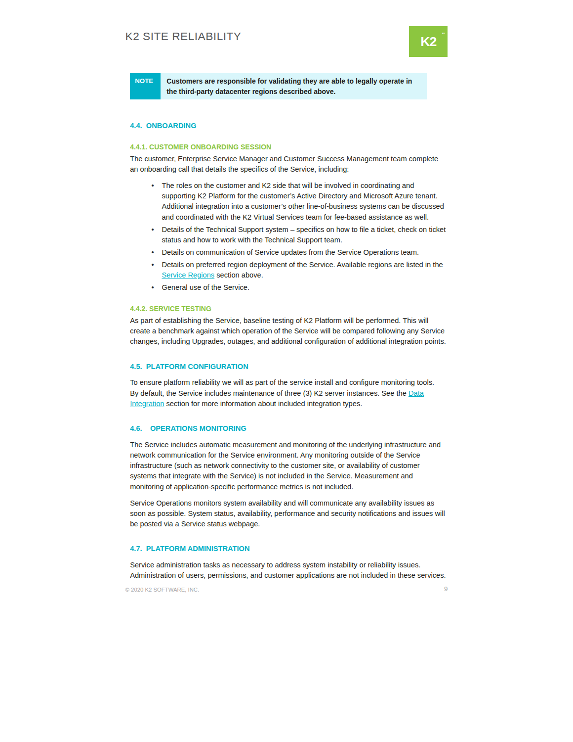K2 SITE RELIABILITY
•• K2
NOTE
Customers are responsible for validating they are able to legally operate in the third-party datacenter regions described above.
4.4. ONBOARDING
4.4.1. CUSTOMER ONBOARDING SESSION
The customer, Enterprise Service Manager and Customer Success Management team complete an onboarding call that details the specifics of the Service, including:
The roles on the customer and K2 side that will be involved in coordinating and supporting K2 Platform for the customer’s Active Directory and Microsoft Azure tenant. Additional integration into a customer’s other line-of-business systems can be discussed and coordinated with the K2 Virtual Services team for fee-based assistance as well.
Details of the Technical Support system – specifics on how to file a ticket, check on ticket status and how to work with the Technical Support team.
Details on communication of Service updates from the Service Operations team.
Details on preferred region deployment of the Service. Available regions are listed in the Service Regions section above.
General use of the Service.
4.4.2. SERVICE TESTING
As part of establishing the Service, baseline testing of K2 Platform will be performed. This will create a benchmark against which operation of the Service will be compared following any Service changes, including Upgrades, outages, and additional configuration of additional integration points.
4.5. PLATFORM CONFIGURATION
To ensure platform reliability we will as part of the service install and configure monitoring tools.
By default, the Service includes maintenance of three (3) K2 server instances. See the Data Integration section for more information about included integration types.
4.6. OPERATIONS MONITORING
The Service includes automatic measurement and monitoring of the underlying infrastructure and network communication for the Service environment. Any monitoring outside of the Service infrastructure (such as network connectivity to the customer site, or availability of customer systems that integrate with the Service) is not included in the Service. Measurement and monitoring of application-specific performance metrics is not included.
Service Operations monitors system availability and will communicate any availability issues as soon as possible. System status, availability, performance and security notifications and issues will be posted via a Service status webpage.
4.7. PLATFORM ADMINISTRATION
Service administration tasks as necessary to address system instability or reliability issues. Administration of users, permissions, and customer applications are not included in these services.
© 2020 K2 SOFTWARE, INC.
9